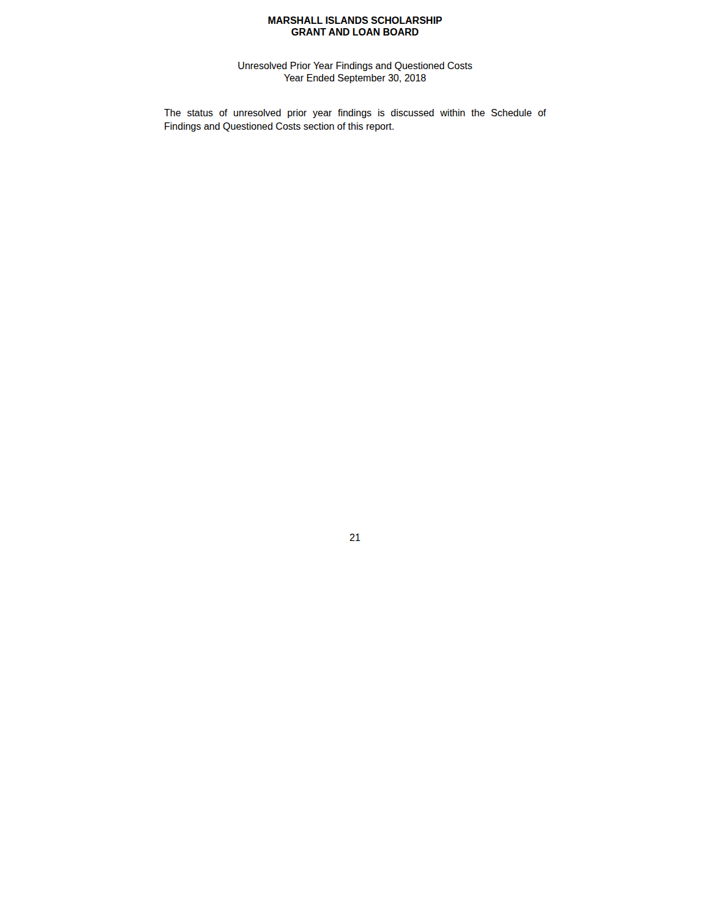MARSHALL ISLANDS SCHOLARSHIP
GRANT AND LOAN BOARD
Unresolved Prior Year Findings and Questioned Costs
Year Ended September 30, 2018
The status of unresolved prior year findings is discussed within the Schedule of Findings and Questioned Costs section of this report.
21